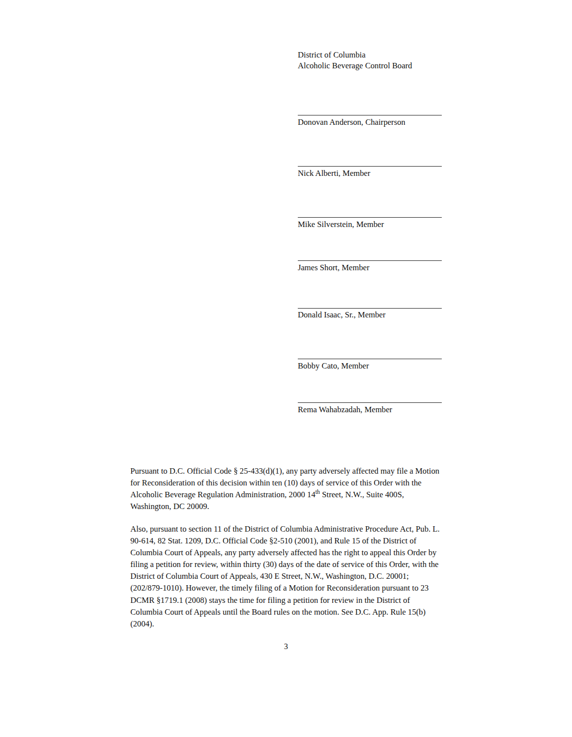District of Columbia
Alcoholic Beverage Control Board
Donovan Anderson, Chairperson
Nick Alberti, Member
Mike Silverstein, Member
James Short, Member
Donald Isaac, Sr., Member
Bobby Cato, Member
Rema Wahabzadah, Member
Pursuant to D.C. Official Code § 25-433(d)(1), any party adversely affected may file a Motion for Reconsideration of this decision within ten (10) days of service of this Order with the Alcoholic Beverage Regulation Administration, 2000 14th Street, N.W., Suite 400S, Washington, DC 20009.
Also, pursuant to section 11 of the District of Columbia Administrative Procedure Act, Pub. L. 90-614, 82 Stat. 1209, D.C. Official Code §2-510 (2001), and Rule 15 of the District of Columbia Court of Appeals, any party adversely affected has the right to appeal this Order by filing a petition for review, within thirty (30) days of the date of service of this Order, with the District of Columbia Court of Appeals, 430 E Street, N.W., Washington, D.C. 20001; (202/879-1010). However, the timely filing of a Motion for Reconsideration pursuant to 23 DCMR §1719.1 (2008) stays the time for filing a petition for review in the District of Columbia Court of Appeals until the Board rules on the motion. See D.C. App. Rule 15(b) (2004).
3